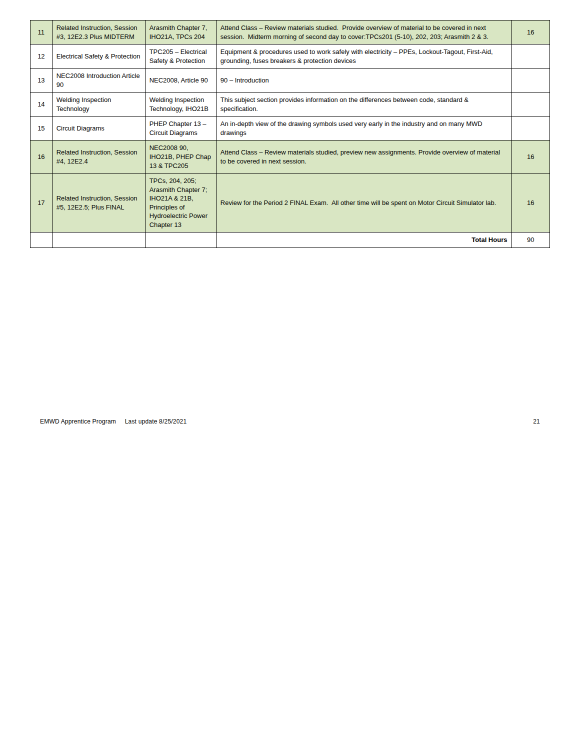| 11 | Related Instruction, Session #3, 12E2.3 Plus MIDTERM | Arasmith Chapter 7, IHO21A, TPCs 204 | Attend Class – Review materials studied. Provide overview of material to be covered in next session. Midterm morning of second day to cover:TPCs201 (5-10), 202, 203; Arasmith 2 & 3. | 16 |
| 12 | Electrical Safety & Protection | TPC205 – Electrical Safety & Protection | Equipment & procedures used to work safely with electricity – PPEs, Lockout-Tagout, First-Aid, grounding, fuses breakers & protection devices | |
| 13 | NEC2008 Introduction Article 90 | NEC2008, Article 90 | 90 – Introduction | |
| 14 | Welding Inspection Technology | Welding Inspection Technology, IHO21B | This subject section provides information on the differences between code, standard & specification. | |
| 15 | Circuit Diagrams | PHEP Chapter 13 – Circuit Diagrams | An in-depth view of the drawing symbols used very early in the industry and on many MWD drawings | |
| 16 | Related Instruction, Session #4, 12E2.4 | NEC2008 90, IHO21B, PHEP Chap 13 & TPC205 | Attend Class – Review materials studied, preview new assignments. Provide overview of material to be covered in next session. | 16 |
| 17 | Related Instruction, Session #5, 12E2.5; Plus FINAL | TPCs, 204, 205; Arasmith Chapter 7; IHO21A & 21B, Principles of Hydroelectric Power Chapter 13 | Review for the Period 2 FINAL Exam. All other time will be spent on Motor Circuit Simulator lab. | 16 |
| | | | Total Hours | 90 |
EMWD Apprentice Program Last update 8/25/2021 21